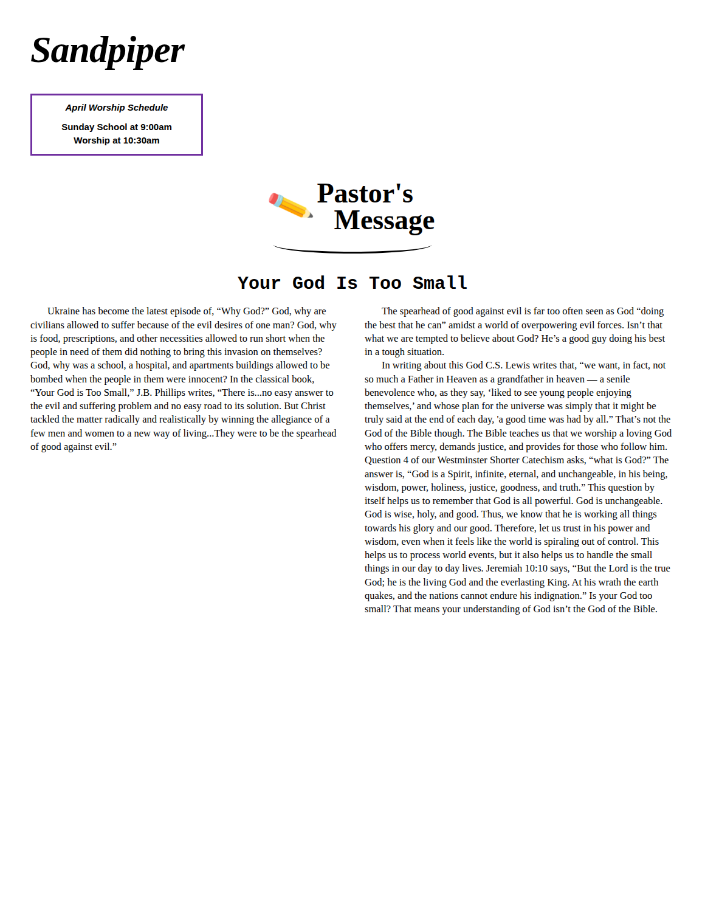Sandpiper
April Worship Schedule
Sunday School at 9:00am
Worship at 10:30am
✏️ Pastor's Message
Your God Is Too Small
Ukraine has become the latest episode of, “Why God?” God, why are civilians allowed to suffer because of the evil desires of one man? God, why is food, prescriptions, and other necessities allowed to run short when the people in need of them did nothing to bring this invasion on themselves? God, why was a school, a hospital, and apartments buildings allowed to be bombed when the people in them were innocent? In the classical book, “Your God is Too Small,” J.B. Phillips writes, “There is...no easy answer to the evil and suffering problem and no easy road to its solution. But Christ tackled the matter radically and realistically by winning the allegiance of a few men and women to a new way of living...They were to be the spearhead of good against evil.”
The spearhead of good against evil is far too often seen as God “doing the best that he can” amidst a world of overpowering evil forces. Isn’t that what we are tempted to believe about God? He’s a good guy doing his best in a tough situation.
In writing about this God C.S. Lewis writes that, “we want, in fact, not so much a Father in Heaven as a grandfather in heaven — a senile benevolence who, as they say, ‘liked to see young people enjoying themselves,’ and whose plan for the universe was simply that it might be truly said at the end of each day, 'a good time was had by all.” That’s not the God of the Bible though. The Bible teaches us that we worship a loving God who offers mercy, demands justice, and provides for those who follow him. Question 4 of our Westminster Shorter Catechism asks, “what is God?” The answer is, “God is a Spirit, infinite, eternal, and unchangeable, in his being, wisdom, power, holiness, justice, goodness, and truth.” This question by itself helps us to remember that God is all powerful. God is unchangeable. God is wise, holy, and good. Thus, we know that he is working all things towards his glory and our good. Therefore, let us trust in his power and wisdom, even when it feels like the world is spiraling out of control. This helps us to process world events, but it also helps us to handle the small things in our day to day lives. Jeremiah 10:10 says, “But the Lord is the true God; he is the living God and the everlasting King. At his wrath the earth quakes, and the nations cannot endure his indignation.” Is your God too small? That means your understanding of God isn’t the God of the Bible.